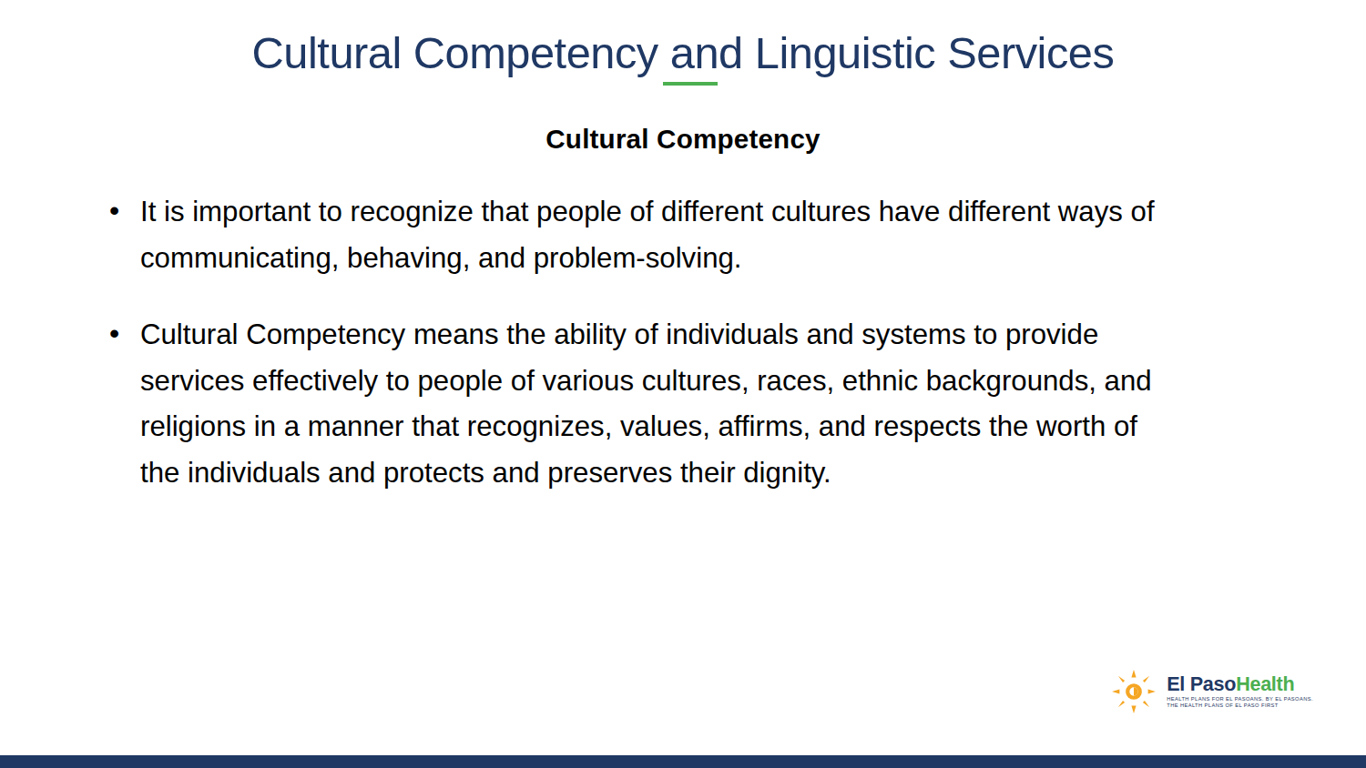Cultural Competency and Linguistic Services
Cultural Competency
It is important to recognize that people of different cultures have different ways of communicating, behaving, and problem-solving.
Cultural Competency means the ability of individuals and systems to provide services effectively to people of various cultures, races, ethnic backgrounds, and religions in a manner that recognizes, values, affirms, and respects the worth of the individuals and protects and preserves their dignity.
El PasoHealth Health plans for El Pasoans. By El Pasoans. The health plans of El Paso First